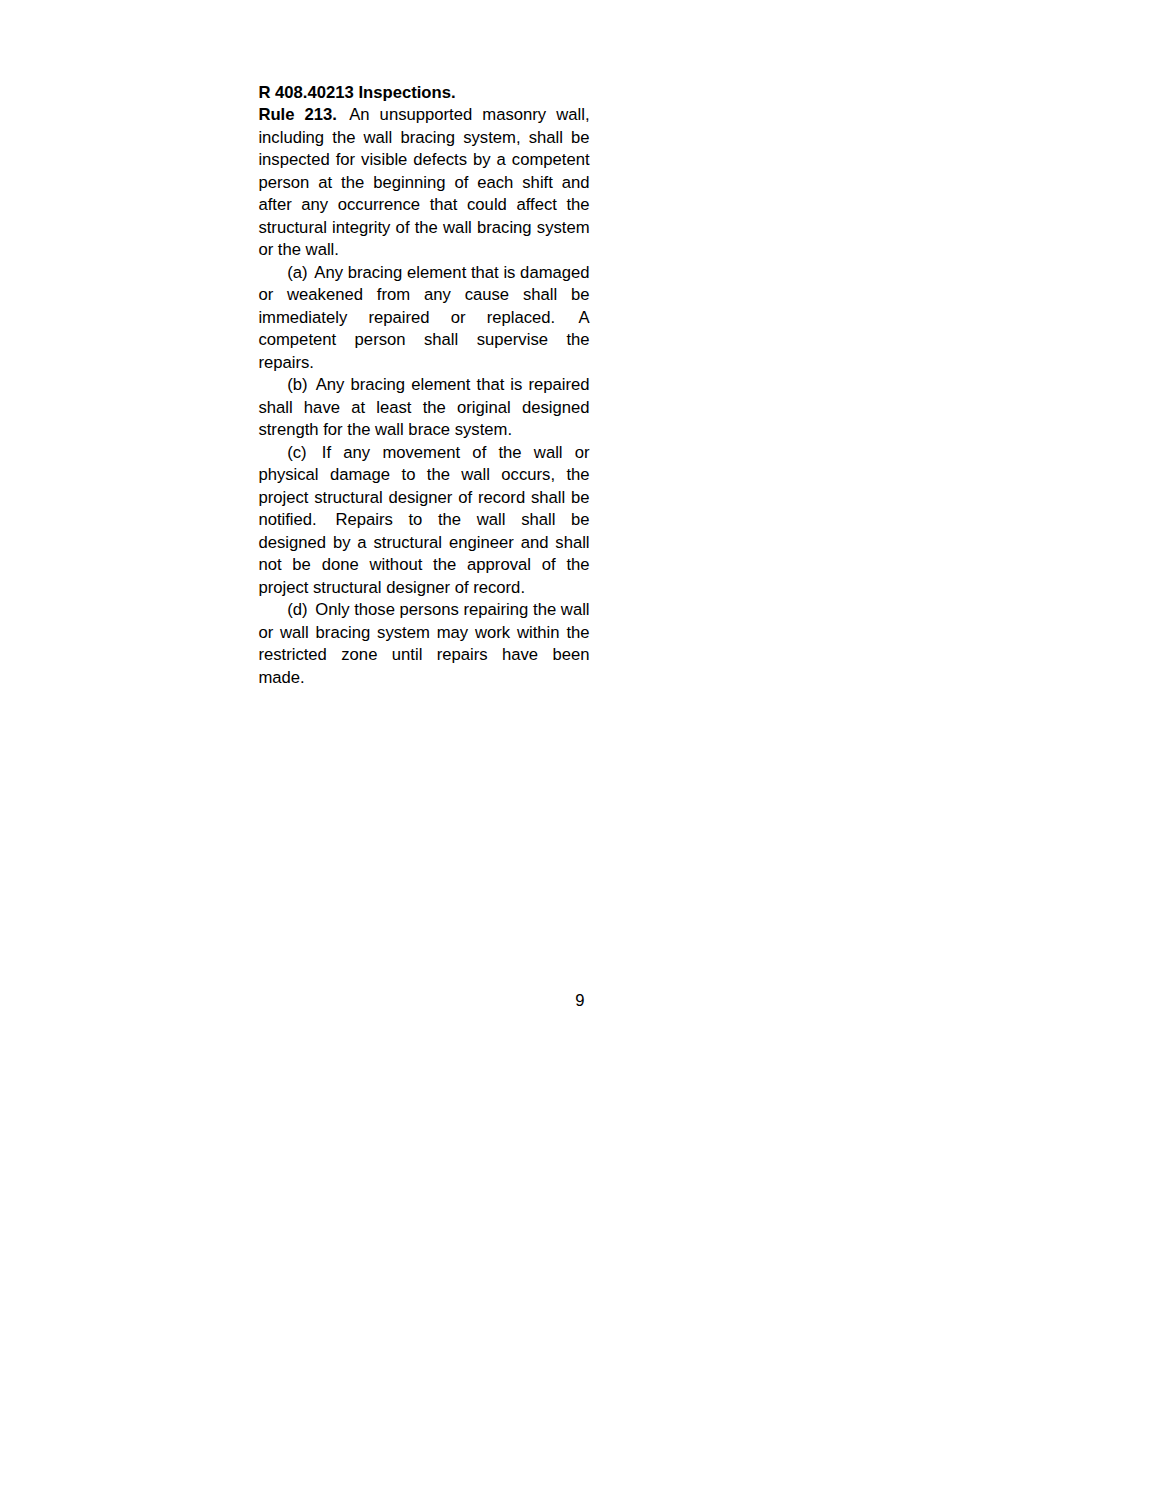R 408.40213 Inspections.
Rule 213. An unsupported masonry wall, including the wall bracing system, shall be inspected for visible defects by a competent person at the beginning of each shift and after any occurrence that could affect the structural integrity of the wall bracing system or the wall.
(a) Any bracing element that is damaged or weakened from any cause shall be immediately repaired or replaced. A competent person shall supervise the repairs.
(b) Any bracing element that is repaired shall have at least the original designed strength for the wall brace system.
(c) If any movement of the wall or physical damage to the wall occurs, the project structural designer of record shall be notified. Repairs to the wall shall be designed by a structural engineer and shall not be done without the approval of the project structural designer of record.
(d) Only those persons repairing the wall or wall bracing system may work within the restricted zone until repairs have been made.
9